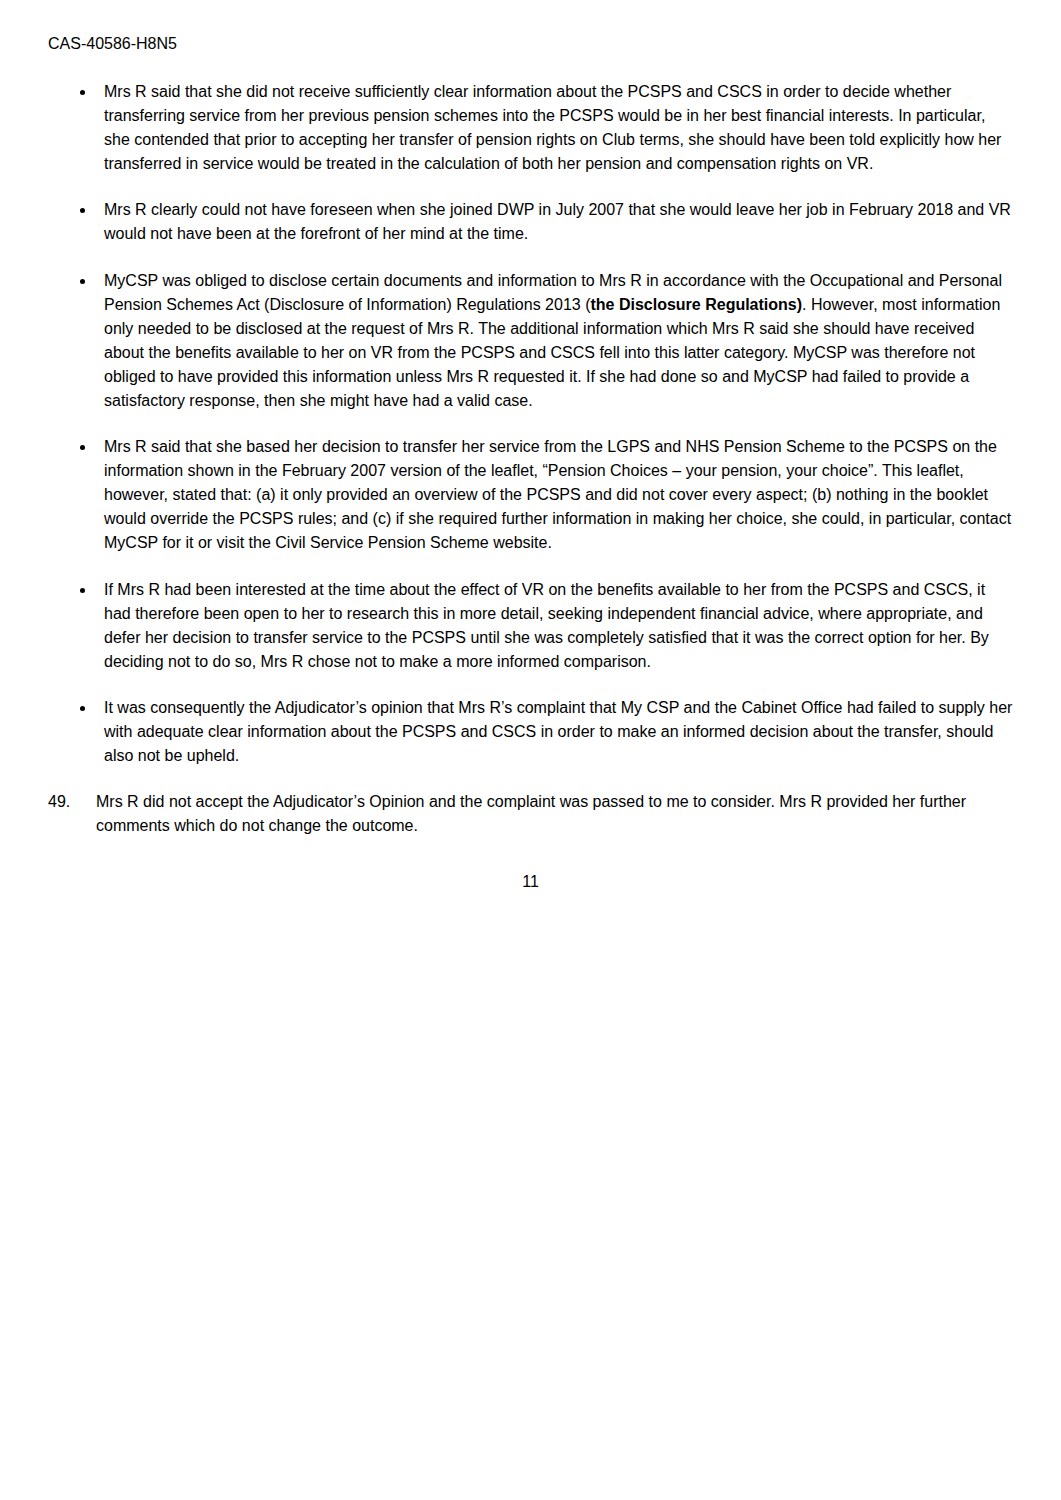CAS-40586-H8N5
Mrs R said that she did not receive sufficiently clear information about the PCSPS and CSCS in order to decide whether transferring service from her previous pension schemes into the PCSPS would be in her best financial interests. In particular, she contended that prior to accepting her transfer of pension rights on Club terms, she should have been told explicitly how her transferred in service would be treated in the calculation of both her pension and compensation rights on VR.
Mrs R clearly could not have foreseen when she joined DWP in July 2007 that she would leave her job in February 2018 and VR would not have been at the forefront of her mind at the time.
MyCSP was obliged to disclose certain documents and information to Mrs R in accordance with the Occupational and Personal Pension Schemes Act (Disclosure of Information) Regulations 2013 (the Disclosure Regulations). However, most information only needed to be disclosed at the request of Mrs R. The additional information which Mrs R said she should have received about the benefits available to her on VR from the PCSPS and CSCS fell into this latter category. MyCSP was therefore not obliged to have provided this information unless Mrs R requested it. If she had done so and MyCSP had failed to provide a satisfactory response, then she might have had a valid case.
Mrs R said that she based her decision to transfer her service from the LGPS and NHS Pension Scheme to the PCSPS on the information shown in the February 2007 version of the leaflet, “Pension Choices – your pension, your choice”. This leaflet, however, stated that: (a) it only provided an overview of the PCSPS and did not cover every aspect; (b) nothing in the booklet would override the PCSPS rules; and (c) if she required further information in making her choice, she could, in particular, contact MyCSP for it or visit the Civil Service Pension Scheme website.
If Mrs R had been interested at the time about the effect of VR on the benefits available to her from the PCSPS and CSCS, it had therefore been open to her to research this in more detail, seeking independent financial advice, where appropriate, and defer her decision to transfer service to the PCSPS until she was completely satisfied that it was the correct option for her. By deciding not to do so, Mrs R chose not to make a more informed comparison.
It was consequently the Adjudicator’s opinion that Mrs R’s complaint that My CSP and the Cabinet Office had failed to supply her with adequate clear information about the PCSPS and CSCS in order to make an informed decision about the transfer, should also not be upheld.
49. Mrs R did not accept the Adjudicator’s Opinion and the complaint was passed to me to consider. Mrs R provided her further comments which do not change the outcome.
11